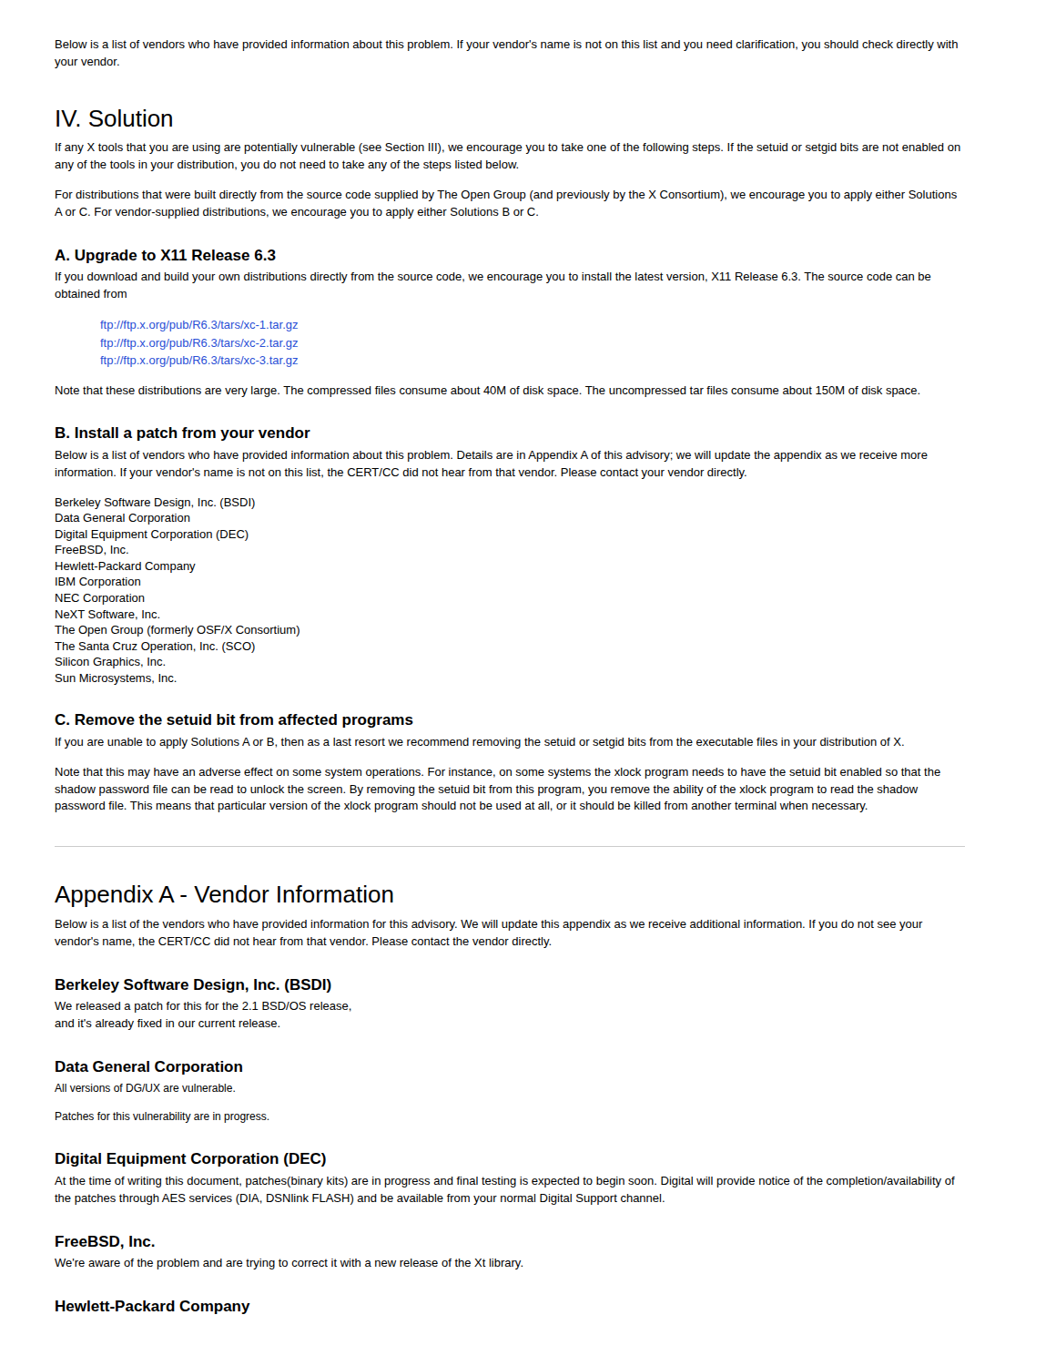Below is a list of vendors who have provided information about this problem. If your vendor's name is not on this list and you need clarification, you should check directly with your vendor.
IV. Solution
If any X tools that you are using are potentially vulnerable (see Section III), we encourage you to take one of the following steps. If the setuid or setgid bits are not enabled on any of the tools in your distribution, you do not need to take any of the steps listed below.
For distributions that were built directly from the source code supplied by The Open Group (and previously by the X Consortium), we encourage you to apply either Solutions A or C. For vendor-supplied distributions, we encourage you to apply either Solutions B or C.
A. Upgrade to X11 Release 6.3
If you download and build your own distributions directly from the source code, we encourage you to install the latest version, X11 Release 6.3. The source code can be obtained from
ftp://ftp.x.org/pub/R6.3/tars/xc-1.tar.gz ftp://ftp.x.org/pub/R6.3/tars/xc-2.tar.gz ftp://ftp.x.org/pub/R6.3/tars/xc-3.tar.gz
Note that these distributions are very large. The compressed files consume about 40M of disk space. The uncompressed tar files consume about 150M of disk space.
B. Install a patch from your vendor
Below is a list of vendors who have provided information about this problem. Details are in Appendix A of this advisory; we will update the appendix as we receive more information. If your vendor's name is not on this list, the CERT/CC did not hear from that vendor. Please contact your vendor directly.
Berkeley Software Design, Inc. (BSDI)
Data General Corporation
Digital Equipment Corporation (DEC)
FreeBSD, Inc.
Hewlett-Packard Company
IBM Corporation
NEC Corporation
NeXT Software, Inc.
The Open Group (formerly OSF/X Consortium)
The Santa Cruz Operation, Inc. (SCO)
Silicon Graphics, Inc.
Sun Microsystems, Inc.
C. Remove the setuid bit from affected programs
If you are unable to apply Solutions A or B, then as a last resort we recommend removing the setuid or setgid bits from the executable files in your distribution of X.
Note that this may have an adverse effect on some system operations. For instance, on some systems the xlock program needs to have the setuid bit enabled so that the shadow password file can be read to unlock the screen. By removing the setuid bit from this program, you remove the ability of the xlock program to read the shadow password file. This means that particular version of the xlock program should not be used at all, or it should be killed from another terminal when necessary.
Appendix A - Vendor Information
Below is a list of the vendors who have provided information for this advisory. We will update this appendix as we receive additional information. If you do not see your vendor's name, the CERT/CC did not hear from that vendor. Please contact the vendor directly.
Berkeley Software Design, Inc. (BSDI)
We released a patch for this for the 2.1 BSD/OS release,
and it's already fixed in our current release.
Data General Corporation
All versions of DG/UX are vulnerable.
Patches for this vulnerability are in progress.
Digital Equipment Corporation (DEC)
At the time of writing this document, patches(binary kits) are in progress and final testing is expected to begin soon. Digital will provide notice of the completion/availability of the patches through AES services (DIA, DSNlink FLASH) and be available from your normal Digital Support channel.
FreeBSD, Inc.
We're aware of the problem and are trying to correct it with a new release of the Xt library.
Hewlett-Packard Company